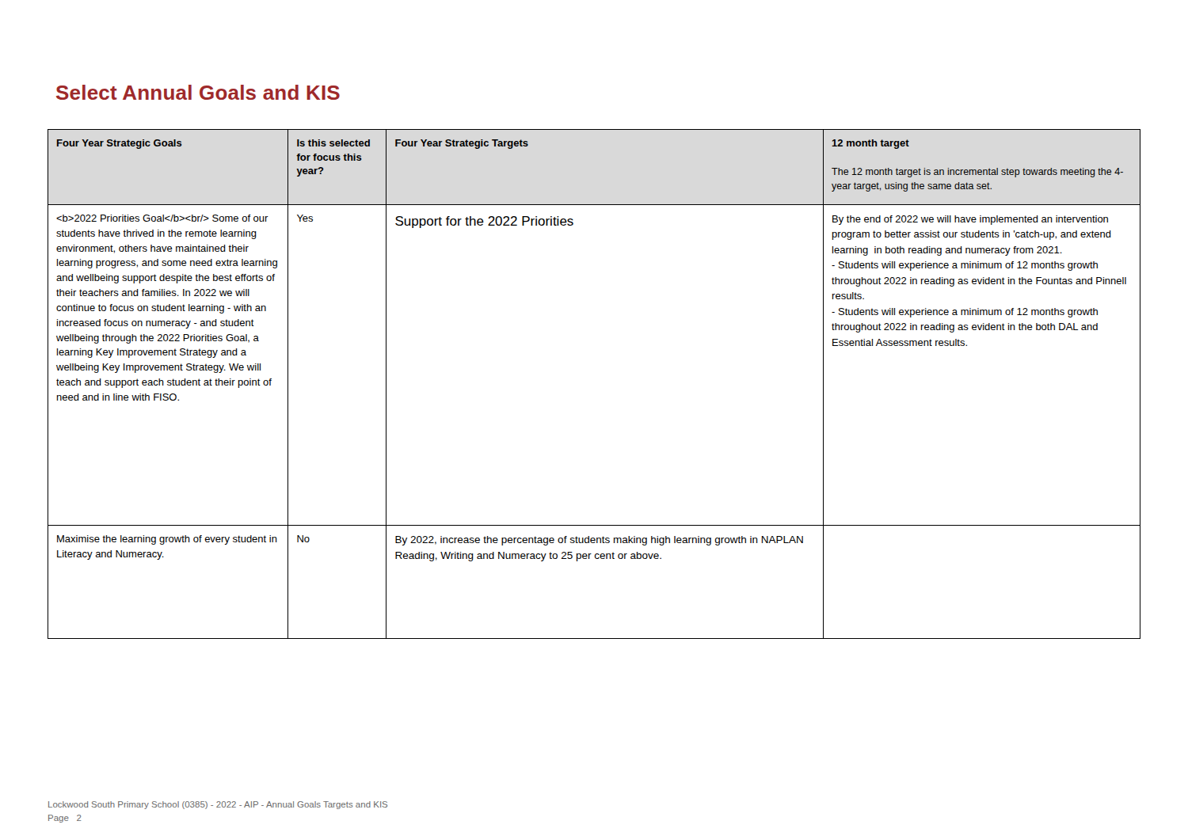Select Annual Goals and KIS
| Four Year Strategic Goals | Is this selected for focus this year? | Four Year Strategic Targets | 12 month target The 12 month target is an incremental step towards meeting the 4-year target, using the same data set. |
| --- | --- | --- | --- |
| <b>2022 Priorities Goal</b><br/> Some of our students have thrived in the remote learning environment, others have maintained their learning progress, and some need extra learning and wellbeing support despite the best efforts of their teachers and families. In 2022 we will continue to focus on student learning - with an increased focus on numeracy - and student wellbeing through the 2022 Priorities Goal, a learning Key Improvement Strategy and a wellbeing Key Improvement Strategy. We will teach and support each student at their point of need and in line with FISO. | Yes | Support for the 2022 Priorities | By the end of 2022 we will have implemented an intervention program to better assist our students in 'catch-up, and extend learning in both reading and numeracy from 2021. - Students will experience a minimum of 12 months growth throughout 2022 in reading as evident in the Fountas and Pinnell results. - Students will experience a minimum of 12 months growth throughout 2022 in reading as evident in the both DAL and Essential Assessment results. |
| Maximise the learning growth of every student in Literacy and Numeracy. | No | By 2022, increase the percentage of students making high learning growth in NAPLAN Reading, Writing and Numeracy to 25 per cent or above. | |
Lockwood South Primary School (0385) - 2022 - AIP - Annual Goals Targets and KIS
Page 2